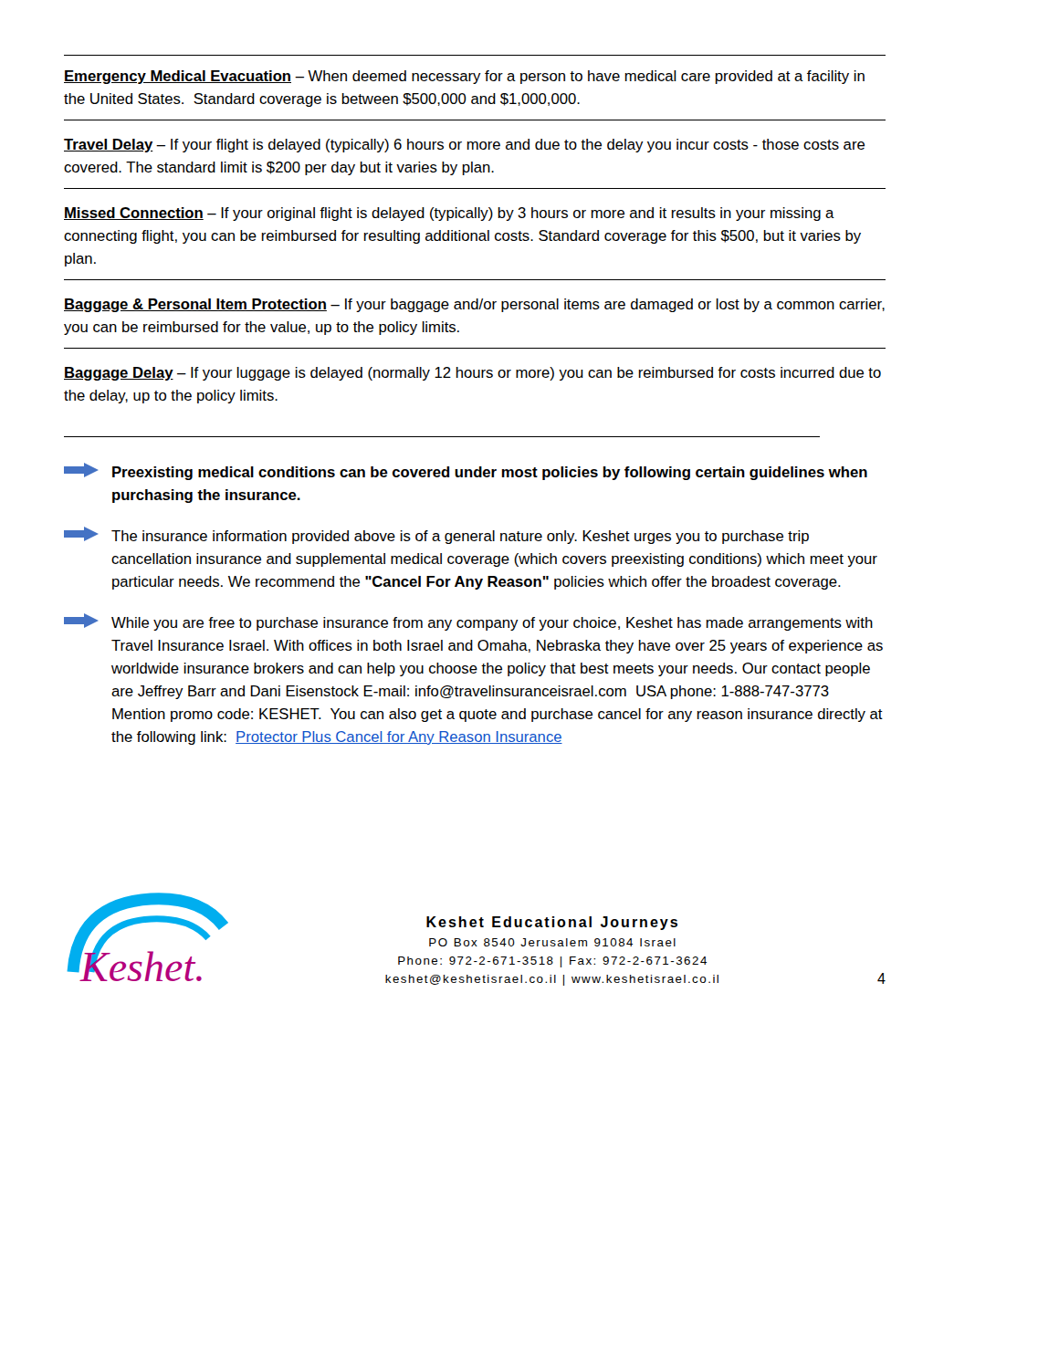Emergency Medical Evacuation – When deemed necessary for a person to have medical care provided at a facility in the United States. Standard coverage is between $500,000 and $1,000,000.
Travel Delay – If your flight is delayed (typically) 6 hours or more and due to the delay you incur costs - those costs are covered. The standard limit is $200 per day but it varies by plan.
Missed Connection – If your original flight is delayed (typically) by 3 hours or more and it results in your missing a connecting flight, you can be reimbursed for resulting additional costs. Standard coverage for this $500, but it varies by plan.
Baggage & Personal Item Protection – If your baggage and/or personal items are damaged or lost by a common carrier, you can be reimbursed for the value, up to the policy limits.
Baggage Delay – If your luggage is delayed (normally 12 hours or more) you can be reimbursed for costs incurred due to the delay, up to the policy limits.
Preexisting medical conditions can be covered under most policies by following certain guidelines when purchasing the insurance.
The insurance information provided above is of a general nature only. Keshet urges you to purchase trip cancellation insurance and supplemental medical coverage (which covers preexisting conditions) which meet your particular needs. We recommend the "Cancel For Any Reason" policies which offer the broadest coverage.
While you are free to purchase insurance from any company of your choice, Keshet has made arrangements with Travel Insurance Israel. With offices in both Israel and Omaha, Nebraska they have over 25 years of experience as worldwide insurance brokers and can help you choose the policy that best meets your needs. Our contact people are Jeffrey Barr and Dani Eisenstock E-mail: info@travelinsuranceisrael.com USA phone: 1-888-747-3773 Mention promo code: KESHET. You can also get a quote and purchase cancel for any reason insurance directly at the following link: Protector Plus Cancel for Any Reason Insurance
Keshet.
Keshet Educational Journeys
PO Box 8540 Jerusalem 91084 Israel
Phone: 972-2-671-3518 | Fax: 972-2-671-3624
keshet@keshetisrael.co.il | www.keshetisrael.co.il
4